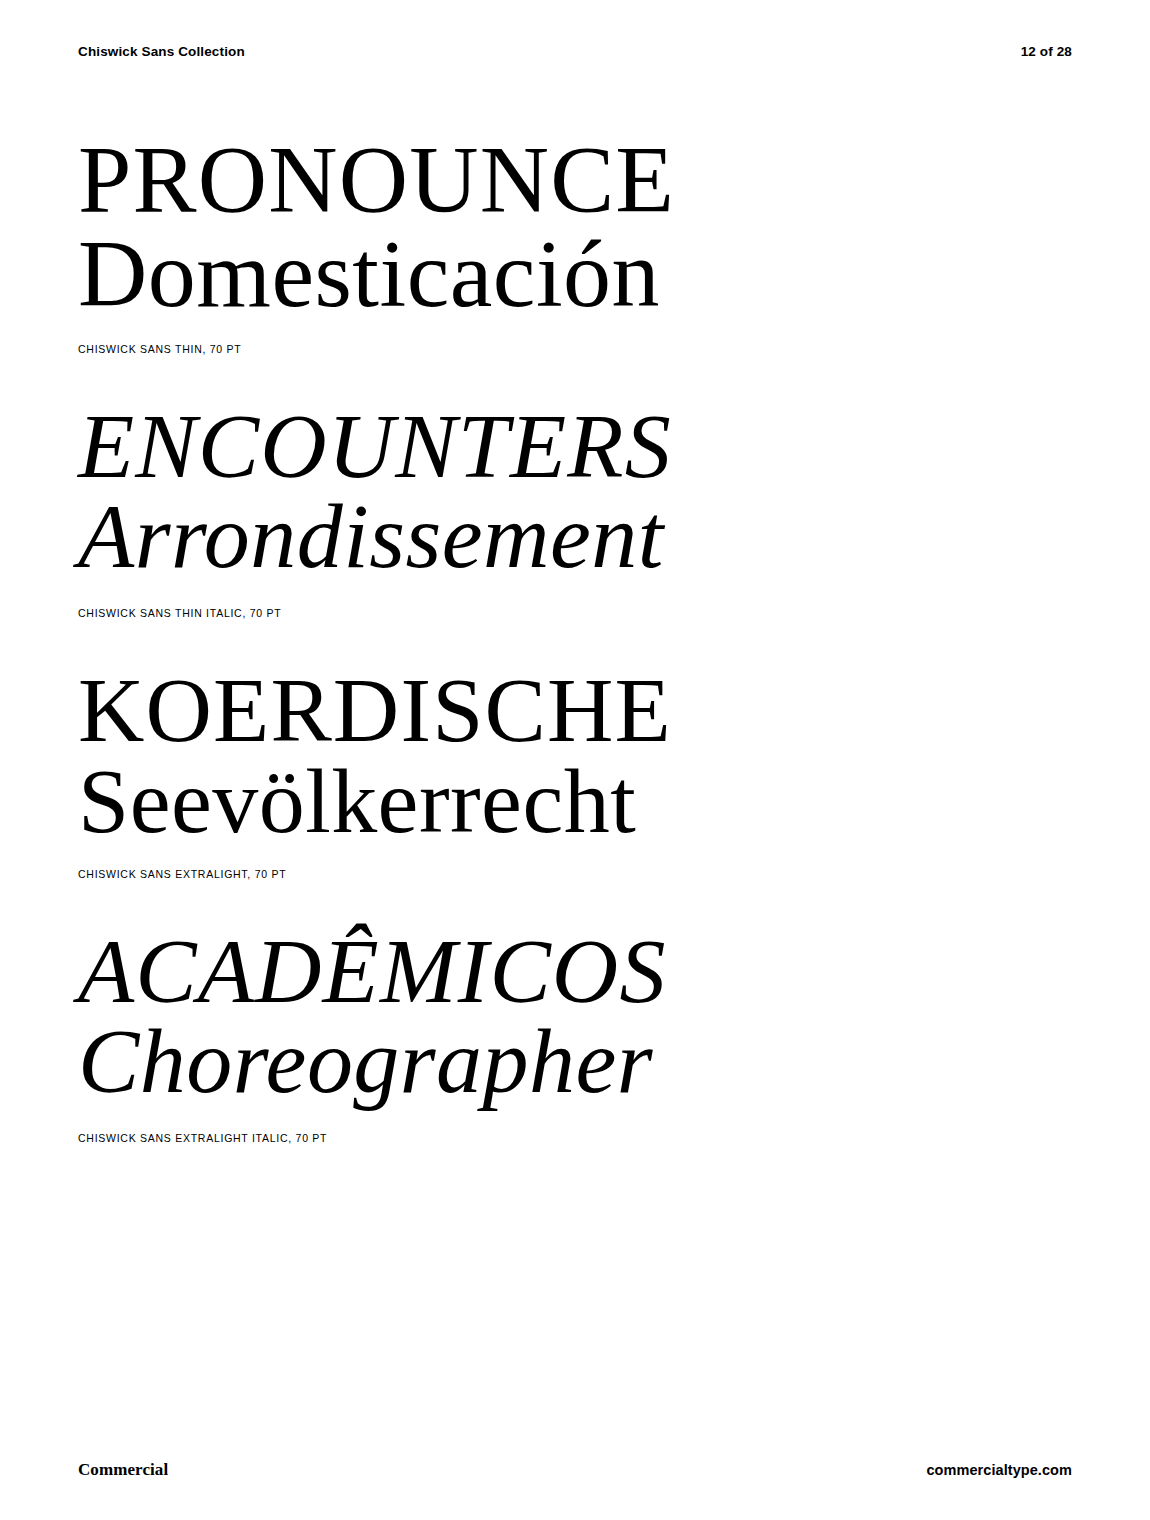Chiswick Sans Collection
12 of 28
PRONOUNCE
Domesticación
Chiswick Sans Thin, 70 pt
ENCOUNTERS
Arrondissement
Chiswick Sans Thin Italic, 70 pt
KOERDISCHE
Seevölkerrecht
Chiswick Sans Extralight, 70 pt
ACADÊMICOS
Choreographer
Chiswick Sans Extralight Italic, 70 pt
Commercial
commercialtype.com